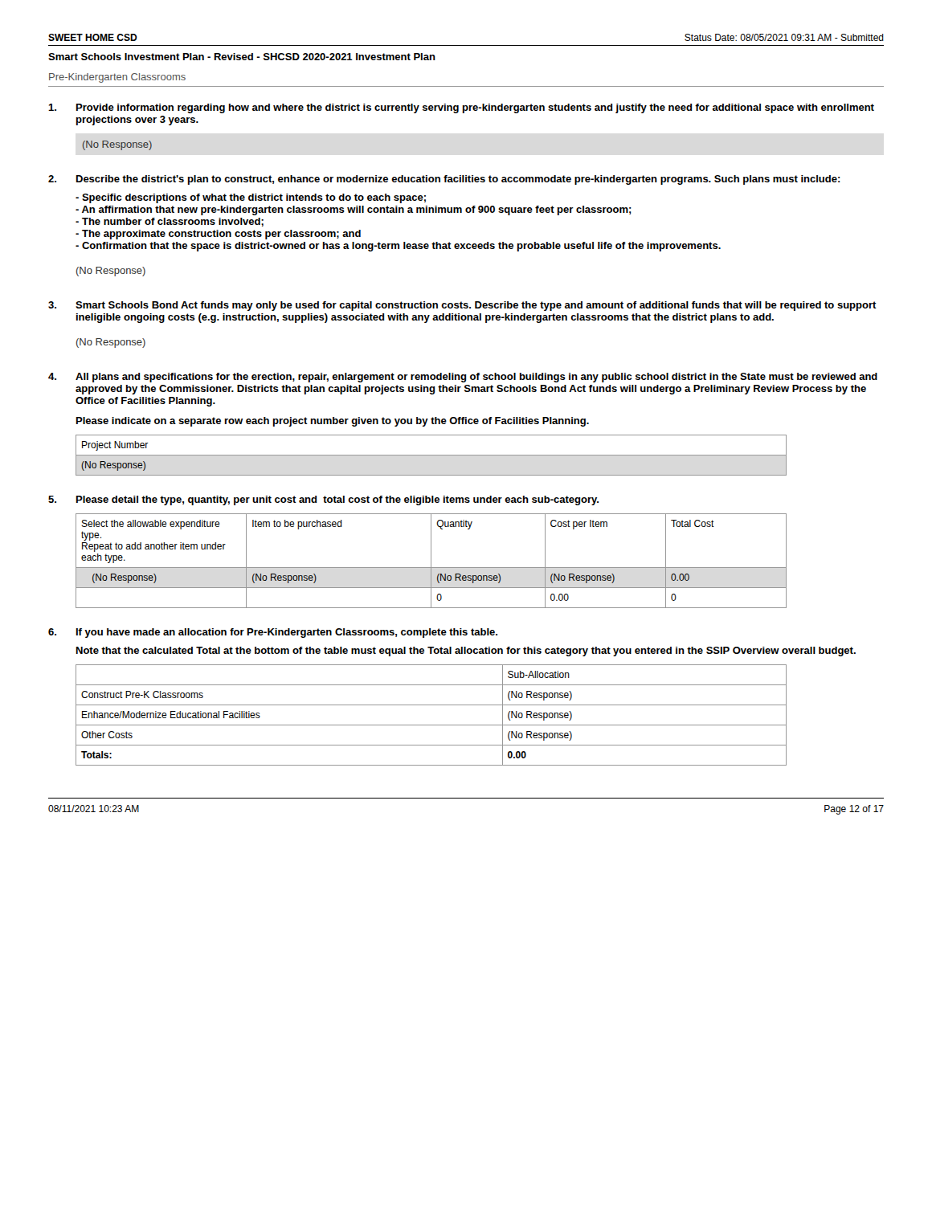SWEET HOME CSD Status Date: 08/05/2021 09:31 AM - Submitted
Smart Schools Investment Plan - Revised - SHCSD 2020-2021 Investment Plan
Pre-Kindergarten Classrooms
1.
Provide information regarding how and where the district is currently serving pre-kindergarten students and justify the need for additional space with enrollment projections over 3 years.
(No Response)
2.
Describe the district's plan to construct, enhance or modernize education facilities to accommodate pre-kindergarten programs. Such plans must include:
- Specific descriptions of what the district intends to do to each space;
- An affirmation that new pre-kindergarten classrooms will contain a minimum of 900 square feet per classroom;
- The number of classrooms involved;
- The approximate construction costs per classroom; and
- Confirmation that the space is district-owned or has a long-term lease that exceeds the probable useful life of the improvements.
(No Response)
3.
Smart Schools Bond Act funds may only be used for capital construction costs. Describe the type and amount of additional funds that will be required to support ineligible ongoing costs (e.g. instruction, supplies) associated with any additional pre-kindergarten classrooms that the district plans to add.
(No Response)
4.
All plans and specifications for the erection, repair, enlargement or remodeling of school buildings in any public school district in the State must be reviewed and approved by the Commissioner. Districts that plan capital projects using their Smart Schools Bond Act funds will undergo a Preliminary Review Process by the Office of Facilities Planning.
Please indicate on a separate row each project number given to you by the Office of Facilities Planning.
| Project Number |
| --- |
| (No Response) |
5.
Please detail the type, quantity, per unit cost and total cost of the eligible items under each sub-category.
| Select the allowable expenditure type. Repeat to add another item under each type. | Item to be purchased | Quantity | Cost per Item | Total Cost |
| --- | --- | --- | --- | --- |
| (No Response) | (No Response) | (No Response) | (No Response) | 0.00 |
| | | 0 | 0.00 | 0 |
6.
If you have made an allocation for Pre-Kindergarten Classrooms, complete this table.
Note that the calculated Total at the bottom of the table must equal the Total allocation for this category that you entered in the SSIP Overview overall budget.
| | Sub-Allocation |
| --- | --- |
| Construct Pre-K Classrooms | (No Response) |
| Enhance/Modernize Educational Facilities | (No Response) |
| Other Costs | (No Response) |
| Totals: | 0.00 |
08/11/2021 10:23 AM Page 12 of 17